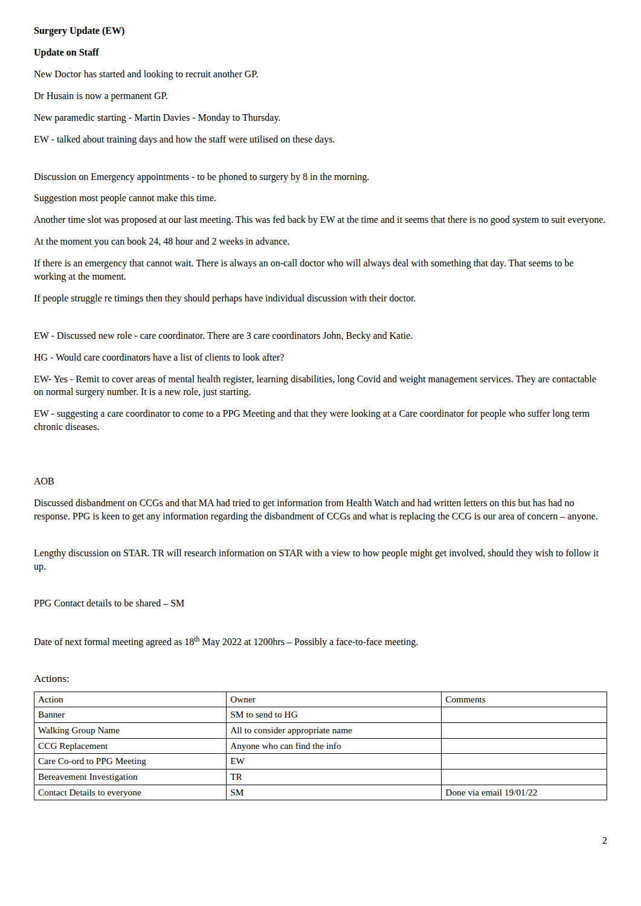Surgery Update (EW)
Update on Staff
New Doctor has started and looking to recruit another GP.
Dr Husain is now a permanent GP.
New paramedic starting - Martin Davies - Monday to Thursday.
EW - talked about training days and how the staff were utilised on these days.
Discussion on Emergency appointments - to be phoned to surgery by 8 in the morning.
Suggestion most people cannot make this time.
Another time slot was proposed at our last meeting. This was fed back by EW at the time and it seems that there is no good system to suit everyone.
At the moment you can book 24, 48 hour and 2 weeks in advance.
If there is an emergency that cannot wait. There is always an on-call doctor who will always deal with something that day. That seems to be working at the moment.
If people struggle re timings then they should perhaps have individual discussion with their doctor.
EW - Discussed new role - care coordinator. There are 3 care coordinators John, Becky and Katie.
HG - Would care coordinators have a list of clients to look after?
EW- Yes - Remit to cover areas of mental health register, learning disabilities, long Covid and weight management services. They are contactable on normal surgery number. It is a new role, just starting.
EW - suggesting a care coordinator to come to a PPG Meeting and that they were looking at a Care coordinator for people who suffer long term chronic diseases.
AOB
Discussed disbandment on CCGs and that MA had tried to get information from Health Watch and had written letters on this but has had no response. PPG is keen to get any information regarding the disbandment of CCGs and what is replacing the CCG is our area of concern – anyone.
Lengthy discussion on STAR. TR will research information on STAR with a view to how people might get involved, should they wish to follow it up.
PPG Contact details to be shared – SM
Date of next formal meeting agreed as 18th May 2022 at 1200hrs – Possibly a face-to-face meeting.
Actions:
| Action | Owner | Comments |
| --- | --- | --- |
| Banner | SM to send to HG | |
| Walking Group Name | All to consider appropriate name | |
| CCG Replacement | Anyone who can find the info | |
| Care Co-ord to PPG Meeting | EW | |
| Bereavement Investigation | TR | |
| Contact Details to everyone | SM | Done via email 19/01/22 |
2